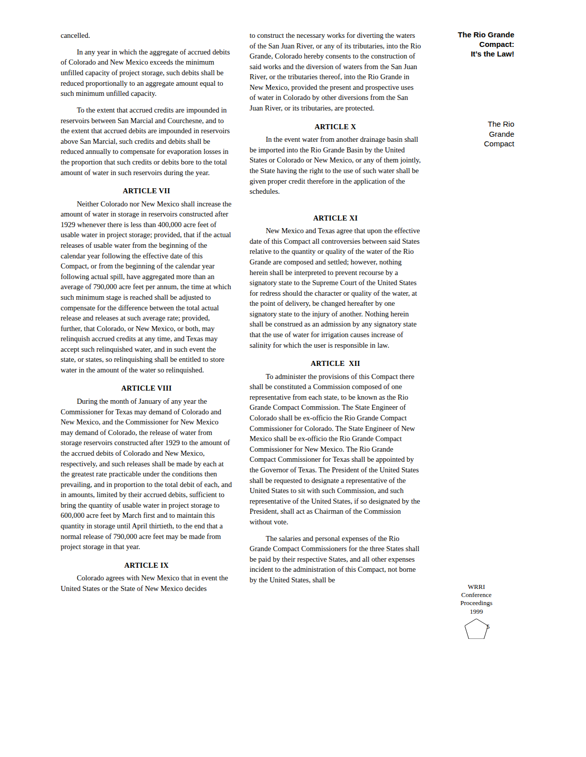cancelled.
In any year in which the aggregate of accrued debits of Colorado and New Mexico exceeds the minimum unfilled capacity of project storage, such debits shall be reduced proportionally to an aggregate amount equal to such minimum unfilled capacity.
To the extent that accrued credits are impounded in reservoirs between San Marcial and Courchesne, and to the extent that accrued debits are impounded in reservoirs above San Marcial, such credits and debits shall be reduced annually to compensate for evaporation losses in the proportion that such credits or debits bore to the total amount of water in such reservoirs during the year.
ARTICLE VII
Neither Colorado nor New Mexico shall increase the amount of water in storage in reservoirs con­structed after 1929 whenever there is less than 400,000 acre feet of usable water in project storage; provided, that if the actual releases of usable water from the beginning of the calendar year following the effective date of this Compact, or from the beginning of the calendar year following actual spill, have aggregated more than an average of 790,000 acre feet per annum, the time at which such minimum stage is reached shall be adjusted to compensate for the difference between the total actual release and releases at such average rate; provided, further, that Colorado, or New Mexico, or both, may relinquish accrued credits at any time, and Texas may accept such relinquished water, and in such event the state, or states, so relinquishing shall be entitled to store water in the amount of the water so relinquished.
ARTICLE VIII
During the month of January of any year the Commissioner for Texas may demand of Colorado and New Mexico, and the Commissioner for New Mexico may demand of Colorado, the release of water from storage reservoirs constructed after 1929 to the amount of the accrued debits of Colorado and New Mexico, respectively, and such releases shall be made by each at the greatest rate practicable under the conditions then prevailing, and in proportion to the total debit of each, and in amounts, limited by their accrued debits, sufficient to bring the quantity of usable water in project storage to 600,000 acre feet by March first and to maintain this quantity in storage until April thirtieth, to the end that a normal release of 790,000 acre feet may be made from project storage in that year.
ARTICLE IX
Colorado agrees with New Mexico that in event the United States or the State of New Mexico decides
to construct the necessary works for diverting the waters of the San Juan River, or any of its tributaries, into the Rio Grande, Colorado hereby consents to the construction of said works and the diversion of waters from the San Juan River, or the tributaries thereof, into the Rio Grande in New Mexico, provided the present and prospective uses of water in Colorado by other diversions from the San Juan River, or its tributaries, are protected.
ARTICLE X
In the event water from another drainage basin shall be imported into the Rio Grande Basin by the United States or Colorado or New Mexico, or any of them jointly, the State having the right to the use of such water shall be given proper credit therefore in the application of the schedules.
ARTICLE XI
New Mexico and Texas agree that upon the effective date of this Compact all controversies between said States relative to the quantity or quality of the water of the Rio Grande are composed and settled; however, nothing herein shall be interpreted to prevent recourse by a signatory state to the Su­preme Court of the United States for redress should the character or quality of the water, at the point of delivery, be changed hereafter by one signatory state to the injury of another. Nothing herein shall be construed as an admission by any signatory state that the use of water for irrigation causes increase of salinity for which the user is responsible in law.
ARTICLE XII
To administer the provisions of this Compact there shall be constituted a Commission composed of one representative from each state, to be known as the Rio Grande Compact Commission. The State Engi­neer of Colorado shall be ex-officio the Rio Grande Compact Commissioner for Colorado. The State Engineer of New Mexico shall be ex-officio the Rio Grande Compact Commissioner for New Mexico. The Rio Grande Compact Commissioner for Texas shall be appointed by the Governor of Texas. The President of the United States shall be requested to designate a representative of the United States to sit with such Commission, and such representative of the United States, if so designated by the President, shall act as Chairman of the Commission without vote.
The salaries and personal expenses of the Rio Grande Compact Commissioners for the three States shall be paid by their respective States, and all other expenses incident to the administration of this Compact, not borne by the United States, shall be
The Rio Grande
Compact:
It’s the Law!
The Rio
Grande
Compact
WRRI
Conference
Proceedings
1999
5